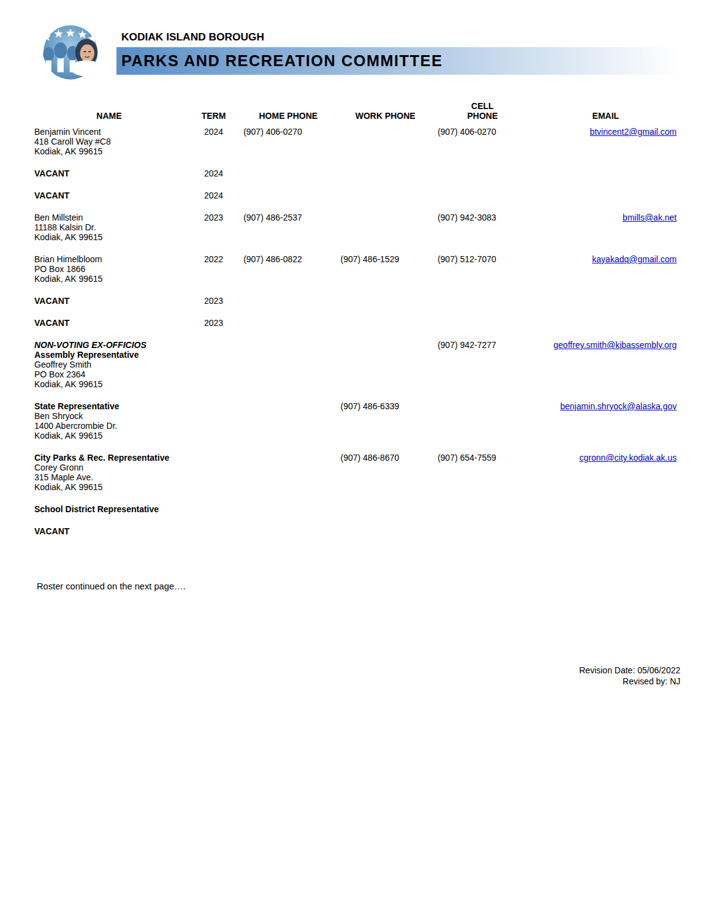KODIAK ISLAND BOROUGH
PARKS AND RECREATION COMMITTEE
| NAME | TERM | HOME PHONE | WORK PHONE | CELL PHONE | EMAIL |
| --- | --- | --- | --- | --- | --- |
| Benjamin Vincent 418 Caroll Way #C8 Kodiak, AK 99615 | 2024 | (907) 406-0270 | | (907) 406-0270 | btvincent2@gmail.com |
| VACANT | 2024 | | | | |
| VACANT | 2024 | | | | |
| Ben Millstein 11188 Kalsin Dr. Kodiak, AK 99615 | 2023 | (907) 486-2537 | | (907) 942-3083 | bmills@ak.net |
| Brian Himelbloom PO Box 1866 Kodiak, AK 99615 | 2022 | (907) 486-0822 | (907) 486-1529 | (907) 512-7070 | kayakadq@gmail.com |
| VACANT | 2023 | | | | |
| VACANT | 2023 | | | | |
| NON-VOTING EX-OFFICIOS Assembly Representative Geoffrey Smith PO Box 2364 Kodiak, AK 99615 | | | | (907) 942-7277 | geoffrey.smith@kibassembly.org |
| State Representative Ben Shryock 1400 Abercrombie Dr. Kodiak, AK 99615 | | | (907) 486-6339 | | benjamin.shryock@alaska.gov |
| City Parks & Rec. Representative Corey Gronn 315 Maple Ave. Kodiak, AK 99615 | | | (907) 486-8670 | (907) 654-7559 | cgronn@city.kodiak.ak.us |
| School District Representative | | | | | |
| VACANT | | | | | |
Roster continued on the next page….
Revision Date: 05/06/2022
Revised by: NJ